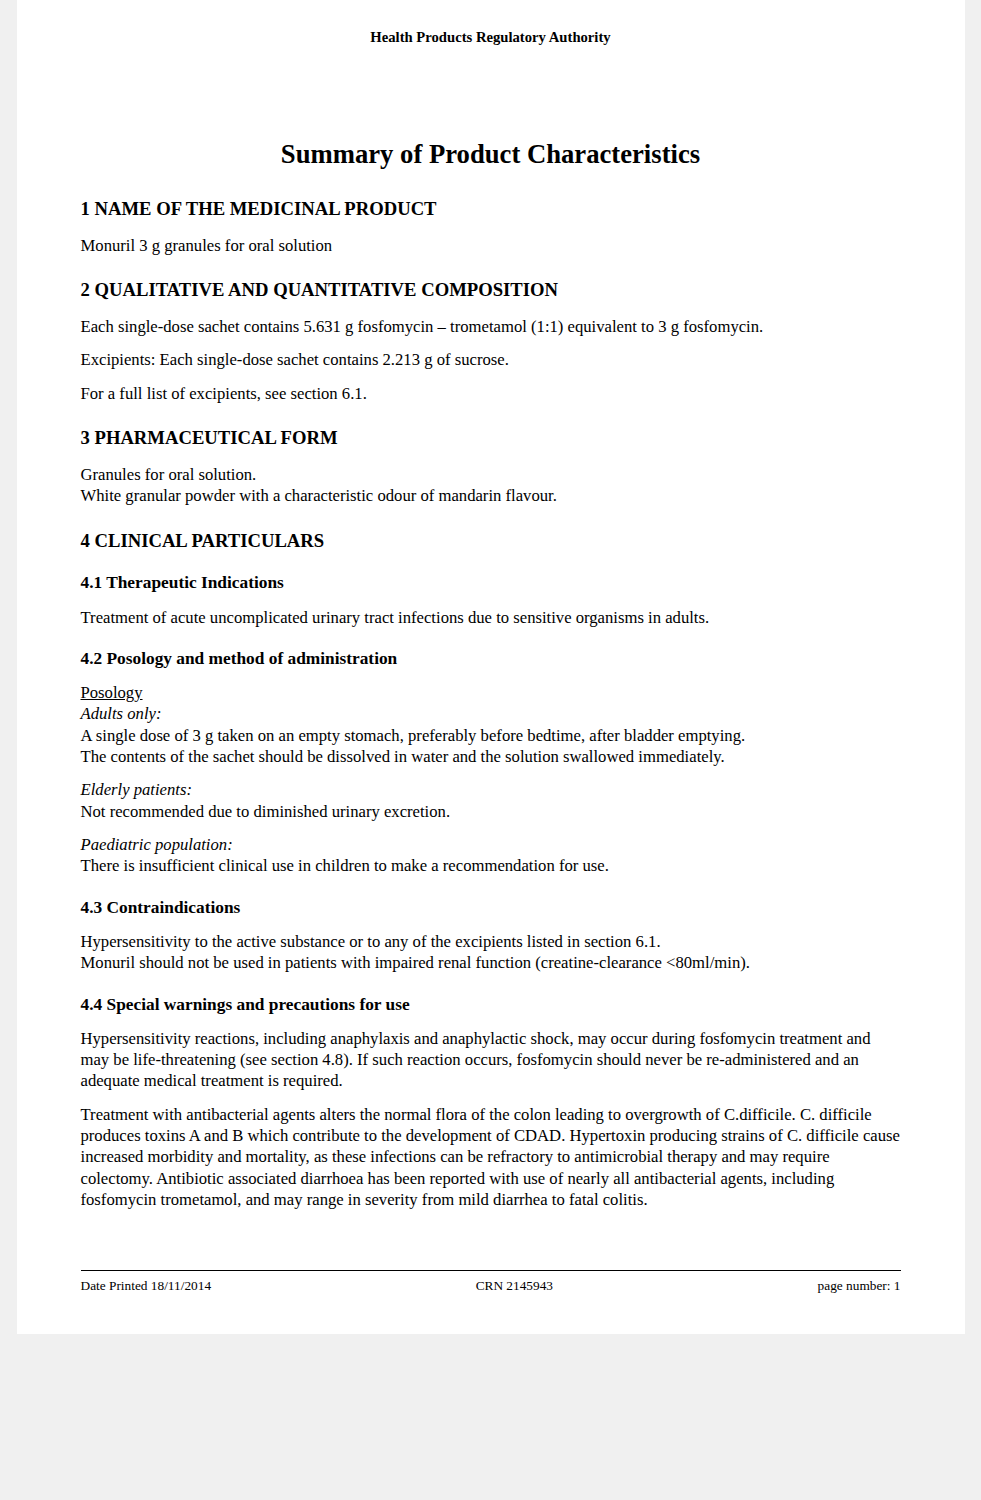Health Products Regulatory Authority
Summary of Product Characteristics
1 NAME OF THE MEDICINAL PRODUCT
Monuril 3 g granules for oral solution
2 QUALITATIVE AND QUANTITATIVE COMPOSITION
Each single-dose sachet contains 5.631 g fosfomycin – trometamol (1:1) equivalent to 3 g fosfomycin.
Excipients: Each single-dose sachet contains 2.213 g of sucrose.
For a full list of excipients, see section 6.1.
3 PHARMACEUTICAL FORM
Granules for oral solution.
White granular powder with a characteristic odour of mandarin flavour.
4 CLINICAL PARTICULARS
4.1 Therapeutic Indications
Treatment of acute uncomplicated urinary tract infections due to sensitive organisms in adults.
4.2 Posology and method of administration
Posology
Adults only:
A single dose of 3 g taken on an empty stomach, preferably before bedtime, after bladder emptying.
The contents of the sachet should be dissolved in water and the solution swallowed immediately.
Elderly patients:
Not recommended due to diminished urinary excretion.
Paediatric population:
There is insufficient clinical use in children to make a recommendation for use.
4.3 Contraindications
Hypersensitivity to the active substance or to any of the excipients listed in section 6.1.
Monuril should not be used in patients with impaired renal function (creatine-clearance <80ml/min).
4.4 Special warnings and precautions for use
Hypersensitivity reactions, including anaphylaxis and anaphylactic shock, may occur during fosfomycin treatment and may be life-threatening (see section 4.8). If such reaction occurs, fosfomycin should never be re-administered and an adequate medical treatment is required.
Treatment with antibacterial agents alters the normal flora of the colon leading to overgrowth of C.difficile. C. difficile produces toxins A and B which contribute to the development of CDAD. Hypertoxin producing strains of C. difficile cause increased morbidity and mortality, as these infections can be refractory to antimicrobial therapy and may require colectomy. Antibiotic associated diarrhoea has been reported with use of nearly all antibacterial agents, including fosfomycin trometamol, and may range in severity from mild diarrhea to fatal colitis.
Date Printed 18/11/2014 CRN 2145943 page number: 1